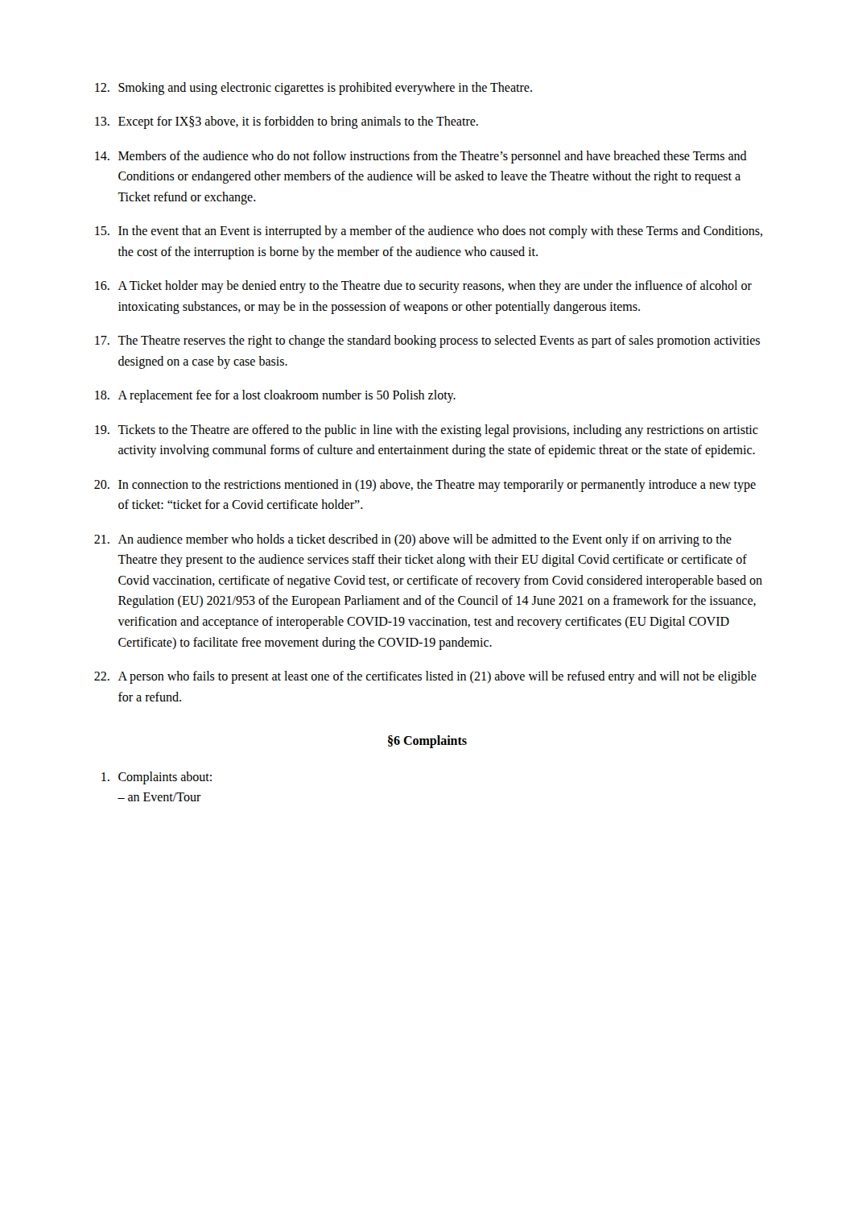Smoking and using electronic cigarettes is prohibited everywhere in the Theatre.
Except for IX§3 above, it is forbidden to bring animals to the Theatre.
Members of the audience who do not follow instructions from the Theatre’s personnel and have breached these Terms and Conditions or endangered other members of the audience will be asked to leave the Theatre without the right to request a Ticket refund or exchange.
In the event that an Event is interrupted by a member of the audience who does not comply with these Terms and Conditions, the cost of the interruption is borne by the member of the audience who caused it.
A Ticket holder may be denied entry to the Theatre due to security reasons, when they are under the influence of alcohol or intoxicating substances, or may be in the possession of weapons or other potentially dangerous items.
The Theatre reserves the right to change the standard booking process to selected Events as part of sales promotion activities designed on a case by case basis.
A replacement fee for a lost cloakroom number is 50 Polish zloty.
Tickets to the Theatre are offered to the public in line with the existing legal provisions, including any restrictions on artistic activity involving communal forms of culture and entertainment during the state of epidemic threat or the state of epidemic.
In connection to the restrictions mentioned in (19) above, the Theatre may temporarily or permanently introduce a new type of ticket: “ticket for a Covid certificate holder”.
An audience member who holds a ticket described in (20) above will be admitted to the Event only if on arriving to the Theatre they present to the audience services staff their ticket along with their EU digital Covid certificate or certificate of Covid vaccination, certificate of negative Covid test, or certificate of recovery from Covid considered interoperable based on Regulation (EU) 2021/953 of the European Parliament and of the Council of 14 June 2021 on a framework for the issuance, verification and acceptance of interoperable COVID-19 vaccination, test and recovery certificates (EU Digital COVID Certificate) to facilitate free movement during the COVID-19 pandemic.
A person who fails to present at least one of the certificates listed in (21) above will be refused entry and will not be eligible for a refund.
§6 Complaints
Complaints about:
– an Event/Tour